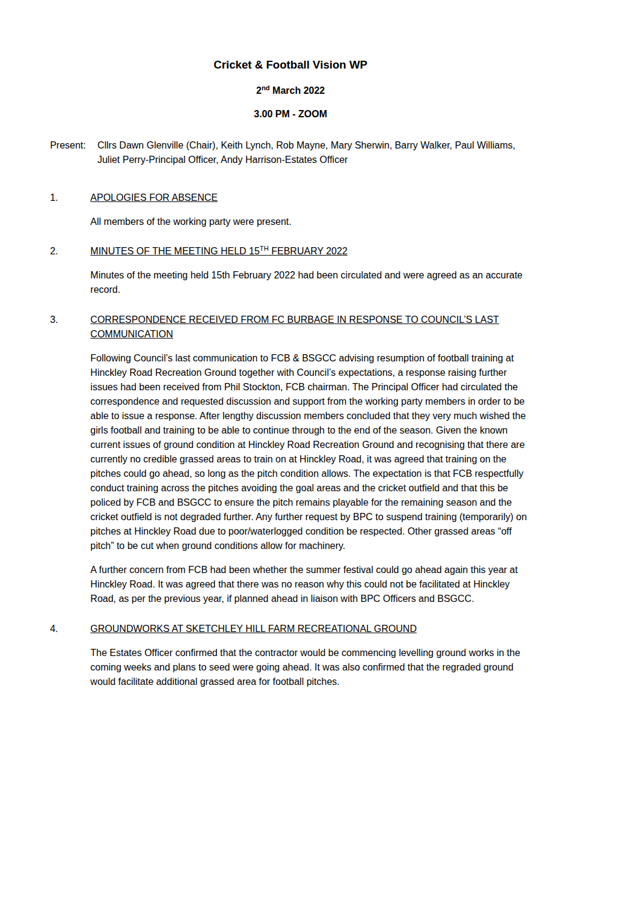Cricket & Football Vision WP
2nd March 2022
3.00 PM - ZOOM
Present:
Cllrs Dawn Glenville (Chair), Keith Lynch, Rob Mayne, Mary Sherwin, Barry Walker, Paul Williams, Juliet Perry-Principal Officer, Andy Harrison-Estates Officer
Apologies for Absence
All members of the working party were present.
Minutes of the Meeting held 15th February 2022
Minutes of the meeting held 15th February 2022 had been circulated and were agreed as an accurate record.
Correspondence received from FC Burbage in response to Council’s last communication
Following Council’s last communication to FCB & BSGCC advising resumption of football training at Hinckley Road Recreation Ground together with Council’s expectations, a response raising further issues had been received from Phil Stockton, FCB chairman. The Principal Officer had circulated the correspondence and requested discussion and support from the working party members in order to be able to issue a response. After lengthy discussion members concluded that they very much wished the girls football and training to be able to continue through to the end of the season. Given the known current issues of ground condition at Hinckley Road Recreation Ground and recognising that there are currently no credible grassed areas to train on at Hinckley Road, it was agreed that training on the pitches could go ahead, so long as the pitch condition allows. The expectation is that FCB respectfully conduct training across the pitches avoiding the goal areas and the cricket outfield and that this be policed by FCB and BSGCC to ensure the pitch remains playable for the remaining season and the cricket outfield is not degraded further. Any further request by BPC to suspend training (temporarily) on pitches at Hinckley Road due to poor/waterlogged condition be respected. Other grassed areas “off pitch” to be cut when ground conditions allow for machinery.
A further concern from FCB had been whether the summer festival could go ahead again this year at Hinckley Road. It was agreed that there was no reason why this could not be facilitated at Hinckley Road, as per the previous year, if planned ahead in liaison with BPC Officers and BSGCC.
Groundworks at Sketchley Hill Farm Recreational Ground
The Estates Officer confirmed that the contractor would be commencing levelling ground works in the coming weeks and plans to seed were going ahead. It was also confirmed that the regraded ground would facilitate additional grassed area for football pitches.